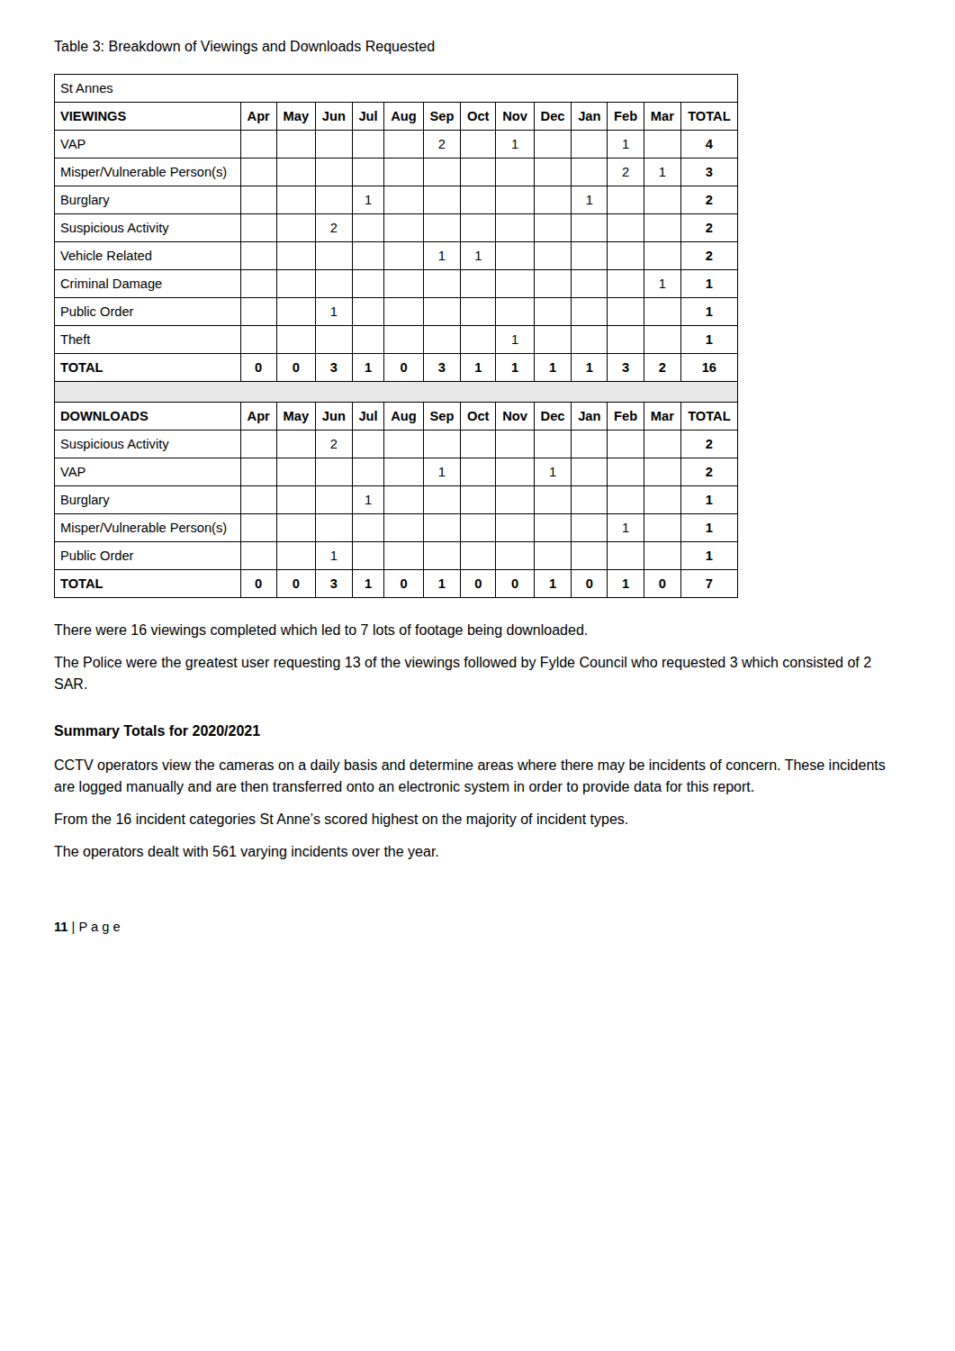Table 3: Breakdown of Viewings and Downloads Requested
| St Annes |
| VIEWINGS | Apr | May | Jun | Jul | Aug | Sep | Oct | Nov | Dec | Jan | Feb | Mar | TOTAL |
| VAP | | | | | | 2 | | 1 | | | 1 | | 4 |
| Misper/Vulnerable Person(s) | | | | | | | | | | | 2 | 1 | 3 |
| Burglary | | | | 1 | | | | | | 1 | | | 2 |
| Suspicious Activity | | | 2 | | | | | | | | | | 2 |
| Vehicle Related | | | | | | 1 | 1 | | | | | | 2 |
| Criminal Damage | | | | | | | | | | | | 1 | 1 |
| Public Order | | | 1 | | | | | | | | | | 1 |
| Theft | | | | | | | | 1 | | | | | 1 |
| TOTAL | 0 | 0 | 3 | 1 | 0 | 3 | 1 | 1 | 1 | 1 | 3 | 2 | 16 |
| DOWNLOADS | Apr | May | Jun | Jul | Aug | Sep | Oct | Nov | Dec | Jan | Feb | Mar | TOTAL |
| Suspicious Activity | | | 2 | | | | | | | | | | 2 |
| VAP | | | | | | 1 | | | 1 | | | | 2 |
| Burglary | | | | 1 | | | | | | | | | 1 |
| Misper/Vulnerable Person(s) | | | | | | | | | | | 1 | | 1 |
| Public Order | | | 1 | | | | | | | | | | 1 |
| TOTAL | 0 | 0 | 3 | 1 | 0 | 1 | 0 | 0 | 1 | 0 | 1 | 0 | 7 |
There were 16 viewings completed which led to 7 lots of footage being downloaded.
The Police were the greatest user requesting 13 of the viewings followed by Fylde Council who requested 3 which consisted of 2 SAR.
Summary Totals for 2020/2021
CCTV operators view the cameras on a daily basis and determine areas where there may be incidents of concern. These incidents are logged manually and are then transferred onto an electronic system in order to provide data for this report.
From the 16 incident categories St Anne’s scored highest on the majority of incident types.
The operators dealt with 561 varying incidents over the year.
11 | P a g e